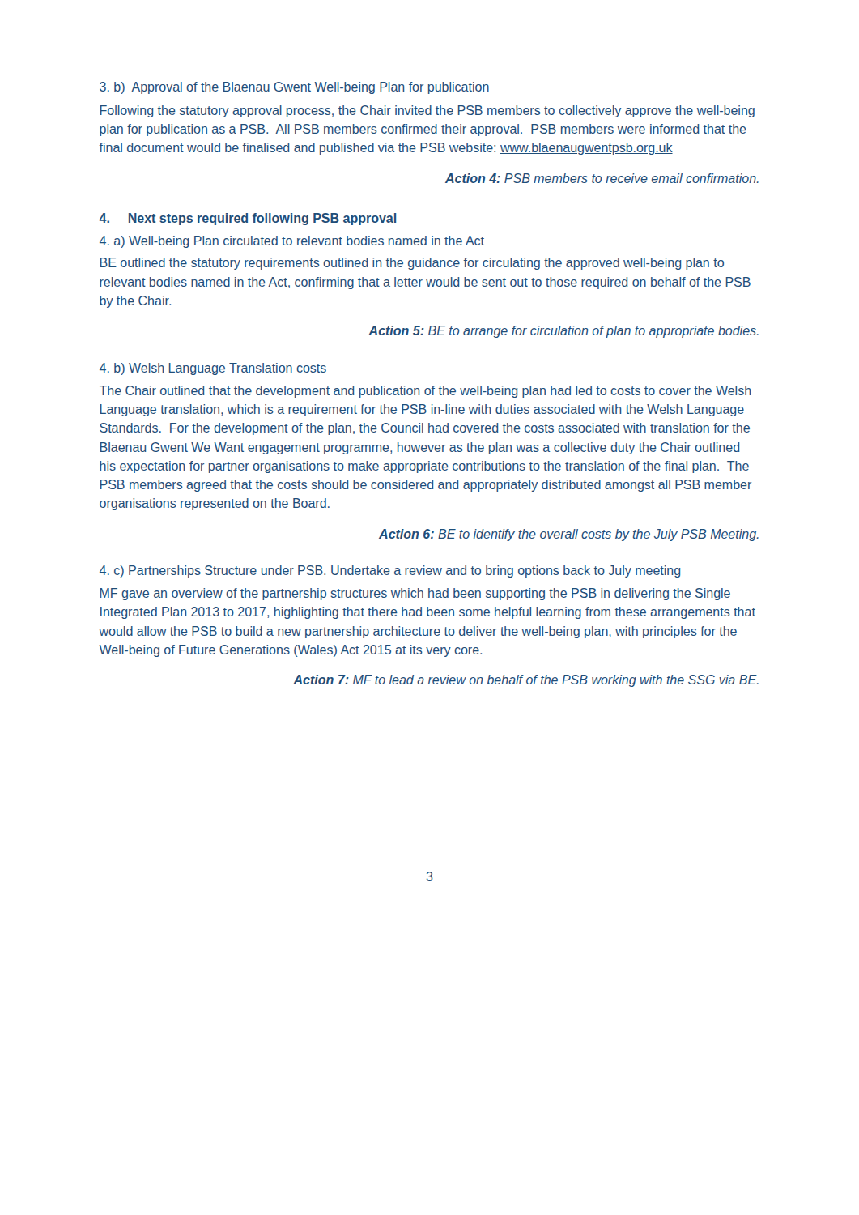3. b) Approval of the Blaenau Gwent Well-being Plan for publication
Following the statutory approval process, the Chair invited the PSB members to collectively approve the well-being plan for publication as a PSB. All PSB members confirmed their approval. PSB members were informed that the final document would be finalised and published via the PSB website: www.blaenaugwentpsb.org.uk
Action 4: PSB members to receive email confirmation.
4. Next steps required following PSB approval
4. a) Well-being Plan circulated to relevant bodies named in the Act
BE outlined the statutory requirements outlined in the guidance for circulating the approved well-being plan to relevant bodies named in the Act, confirming that a letter would be sent out to those required on behalf of the PSB by the Chair.
Action 5: BE to arrange for circulation of plan to appropriate bodies.
4. b) Welsh Language Translation costs
The Chair outlined that the development and publication of the well-being plan had led to costs to cover the Welsh Language translation, which is a requirement for the PSB in-line with duties associated with the Welsh Language Standards. For the development of the plan, the Council had covered the costs associated with translation for the Blaenau Gwent We Want engagement programme, however as the plan was a collective duty the Chair outlined his expectation for partner organisations to make appropriate contributions to the translation of the final plan. The PSB members agreed that the costs should be considered and appropriately distributed amongst all PSB member organisations represented on the Board.
Action 6: BE to identify the overall costs by the July PSB Meeting.
4. c) Partnerships Structure under PSB. Undertake a review and to bring options back to July meeting
MF gave an overview of the partnership structures which had been supporting the PSB in delivering the Single Integrated Plan 2013 to 2017, highlighting that there had been some helpful learning from these arrangements that would allow the PSB to build a new partnership architecture to deliver the well-being plan, with principles for the Well-being of Future Generations (Wales) Act 2015 at its very core.
Action 7: MF to lead a review on behalf of the PSB working with the SSG via BE.
3